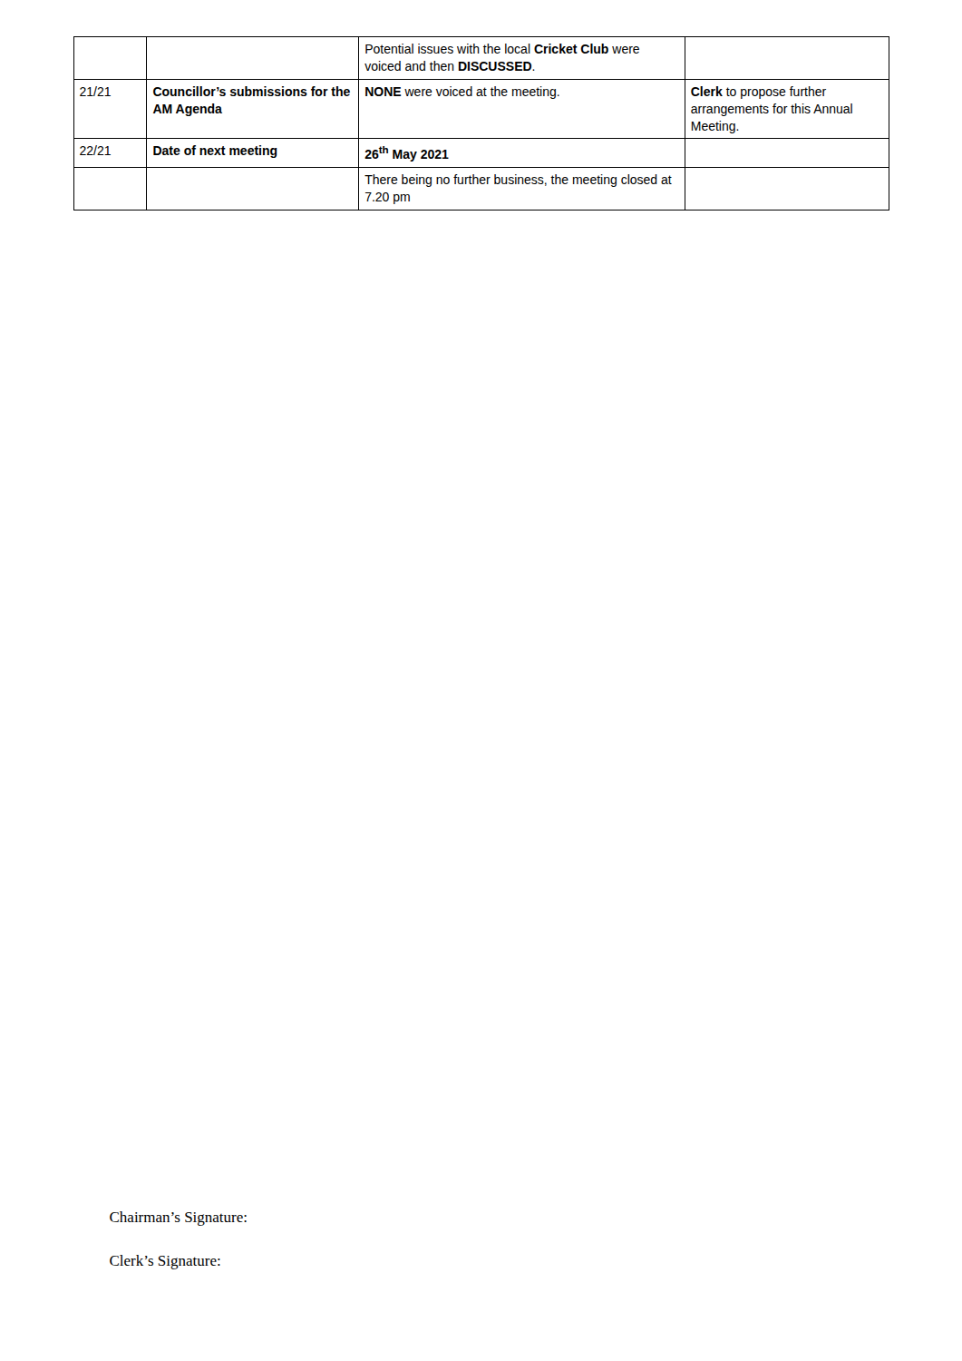| | | Potential issues with the local Cricket Club were voiced and then DISCUSSED . | |
| 21/21 | Councillor’s submissions for the AM Agenda | NONE were voiced at the meeting. | Clerk to propose further arrangements for this Annual Meeting. |
| 22/21 | Date of next meeting | 26 th May 2021 | |
| | | There being no further business, the meeting closed at 7.20 pm | |
Chairman’s Signature:
Clerk’s Signature: